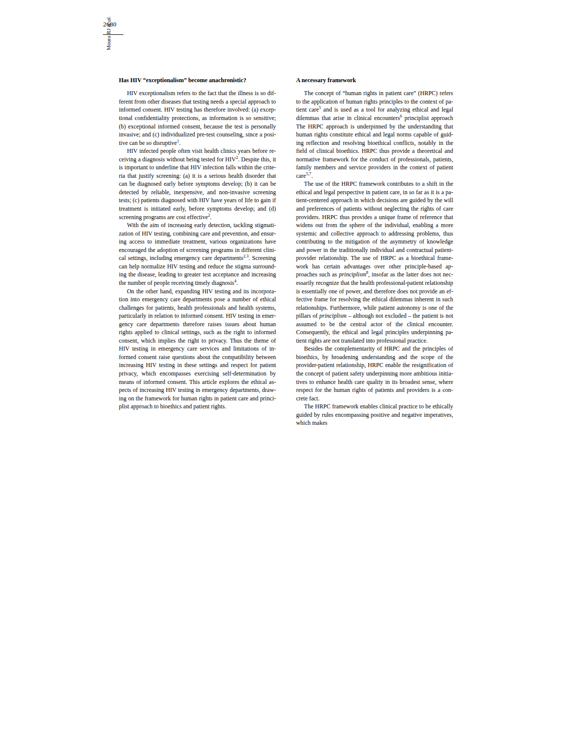2680
Moura RJ et al.
Has HIV “exceptionalism” become anachronistic?
HIV exceptionalism refers to the fact that the illness is so different from other diseases that testing needs a special approach to informed consent. HIV testing has therefore involved: (a) exceptional confidentiality protections, as information is so sensitive; (b) exceptional informed consent, because the test is personally invasive; and (c) individualized pre-test counseling, since a positive can be so disruptive1.
HIV infected people often visit health clinics years before receiving a diagnosis without being tested for HIV2. Despite this, it is important to underline that HIV infection falls within the criteria that justify screening: (a) it is a serious health disorder that can be diagnosed early before symptoms develop; (b) it can be detected by reliable, inexpensive, and non-invasive screening tests; (c) patients diagnosed with HIV have years of life to gain if treatment is initiated early, before symptoms develop; and (d) screening programs are cost effective2.
With the aim of increasing early detection, tackling stigmatization of HIV testing, combining care and prevention, and ensuring access to immediate treatment, various organizations have encouraged the adoption of screening programs in different clinical settings, including emergency care departments2,3. Screening can help normalize HIV testing and reduce the stigma surrounding the disease, leading to greater test acceptance and increasing the number of people receiving timely diagnosis4.
On the other hand, expanding HIV testing and its incorporation into emergency care departments pose a number of ethical challenges for patients, health professionals and health systems, particularly in relation to informed consent. HIV testing in emergency care departments therefore raises issues about human rights applied to clinical settings, such as the right to informed consent, which implies the right to privacy. Thus the theme of HIV testing in emergency care services and limitations of informed consent raise questions about the compatibility between increasing HIV testing in these settings and respect for patient privacy, which encompasses exercising self-determination by means of informed consent. This article explores the ethical aspects of increasing HIV testing in emergency departments, drawing on the framework for human rights in patient care and principlist approach to bioethics and patient rights.
A necessary framework
The concept of “human rights in patient care” (HRPC) refers to the application of human rights principles to the context of patient care5 and is used as a tool for analyzing ethical and legal dilemmas that arise in clinical encounters6 principlist approach The HRPC approach is underpinned by the understanding that human rights constitute ethical and legal norms capable of guiding reflection and resolving bioethical conflicts, notably in the field of clinical bioethics. HRPC thus provide a theoretical and normative framework for the conduct of professionals, patients, family members and service providers in the context of patient care5,7.
The use of the HRPC framework contributes to a shift in the ethical and legal perspective in patient care, in so far as it is a patient-centered approach in which decisions are guided by the will and preferences of patients without neglecting the rights of care providers. HRPC thus provides a unique frame of reference that widens out from the sphere of the individual, enabling a more systemic and collective approach to addressing problems, thus contributing to the mitigation of the asymmetry of knowledge and power in the traditionally individual and contractual patient-provider relationship. The use of HRPC as a bioethical framework has certain advantages over other principle-based approaches such as principlism8, insofar as the latter does not necessarily recognize that the health professional-patient relationship is essentially one of power, and therefore does not provide an effective frame for resolving the ethical dilemmas inherent in such relationships. Furthermore, while patient autonomy is one of the pillars of principlism – although not excluded – the patient is not assumed to be the central actor of the clinical encounter. Consequently, the ethical and legal principles underpinning patient rights are not translated into professional practice.
Besides the complementarity of HRPC and the principles of bioethics, by broadening understanding and the scope of the provider-patient relationship, HRPC enable the resignification of the concept of patient safety underpinning more ambitious initiatives to enhance health care quality in its broadest sense, where respect for the human rights of patients and providers is a concrete fact.
The HRPC framework enables clinical practice to be ethically guided by rules encompassing positive and negative imperatives, which makes